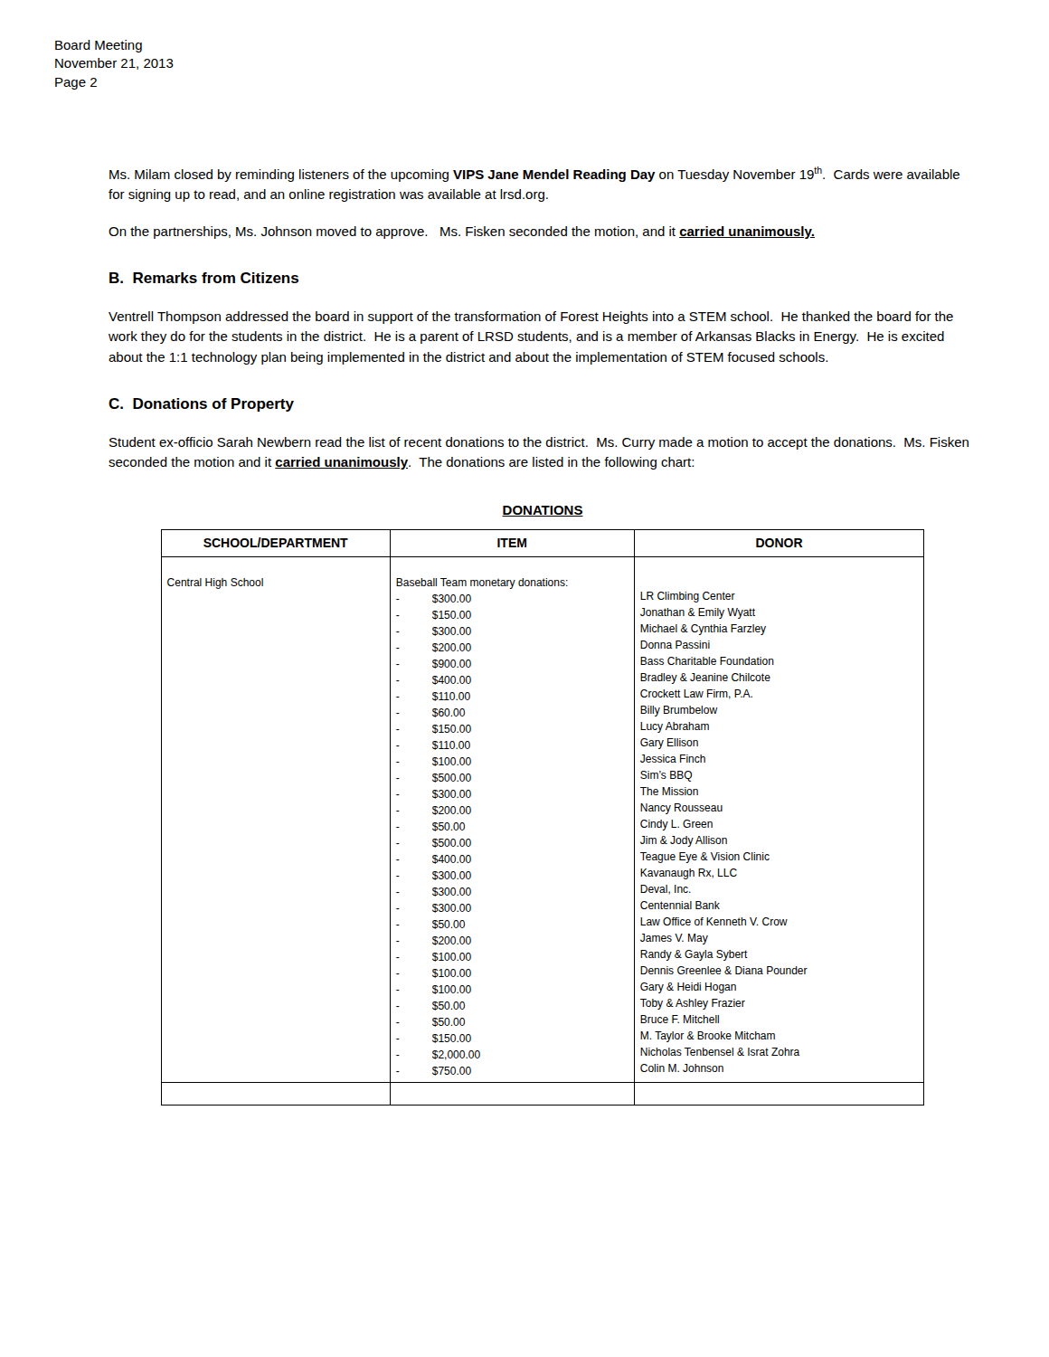Board Meeting
November 21, 2013
Page 2
Ms. Milam closed by reminding listeners of the upcoming VIPS Jane Mendel Reading Day on Tuesday November 19th. Cards were available for signing up to read, and an online registration was available at lrsd.org.
On the partnerships, Ms. Johnson moved to approve. Ms. Fisken seconded the motion, and it carried unanimously.
B. Remarks from Citizens
Ventrell Thompson addressed the board in support of the transformation of Forest Heights into a STEM school. He thanked the board for the work they do for the students in the district. He is a parent of LRSD students, and is a member of Arkansas Blacks in Energy. He is excited about the 1:1 technology plan being implemented in the district and about the implementation of STEM focused schools.
C. Donations of Property
Student ex-officio Sarah Newbern read the list of recent donations to the district. Ms. Curry made a motion to accept the donations. Ms. Fisken seconded the motion and it carried unanimously. The donations are listed in the following chart:
DONATIONS
| SCHOOL/DEPARTMENT | ITEM | DONOR |
| --- | --- | --- |
| Central High School | Baseball Team monetary donations: - $300.00 - $150.00 - $300.00 - $200.00 - $900.00 - $400.00 - $110.00 - $60.00 - $150.00 - $110.00 - $100.00 - $500.00 - $300.00 - $200.00 - $50.00 - $500.00 - $400.00 - $300.00 - $300.00 - $300.00 - $50.00 - $200.00 - $100.00 - $100.00 - $100.00 - $50.00 - $50.00 - $150.00 - $2,000.00 - $750.00 | LR Climbing Center Jonathan & Emily Wyatt Michael & Cynthia Farzley Donna Passini Bass Charitable Foundation Bradley & Jeanine Chilcote Crockett Law Firm, P.A. Billy Brumbelow Lucy Abraham Gary Ellison Jessica Finch Sim’s BBQ The Mission Nancy Rousseau Cindy L. Green Jim & Jody Allison Teague Eye & Vision Clinic Kavanaugh Rx, LLC Deval, Inc. Centennial Bank Law Office of Kenneth V. Crow James V. May Randy & Gayla Sybert Dennis Greenlee & Diana Pounder Gary & Heidi Hogan Toby & Ashley Frazier Bruce F. Mitchell M. Taylor & Brooke Mitcham Nicholas Tenbensel & Israt Zohra Colin M. Johnson |